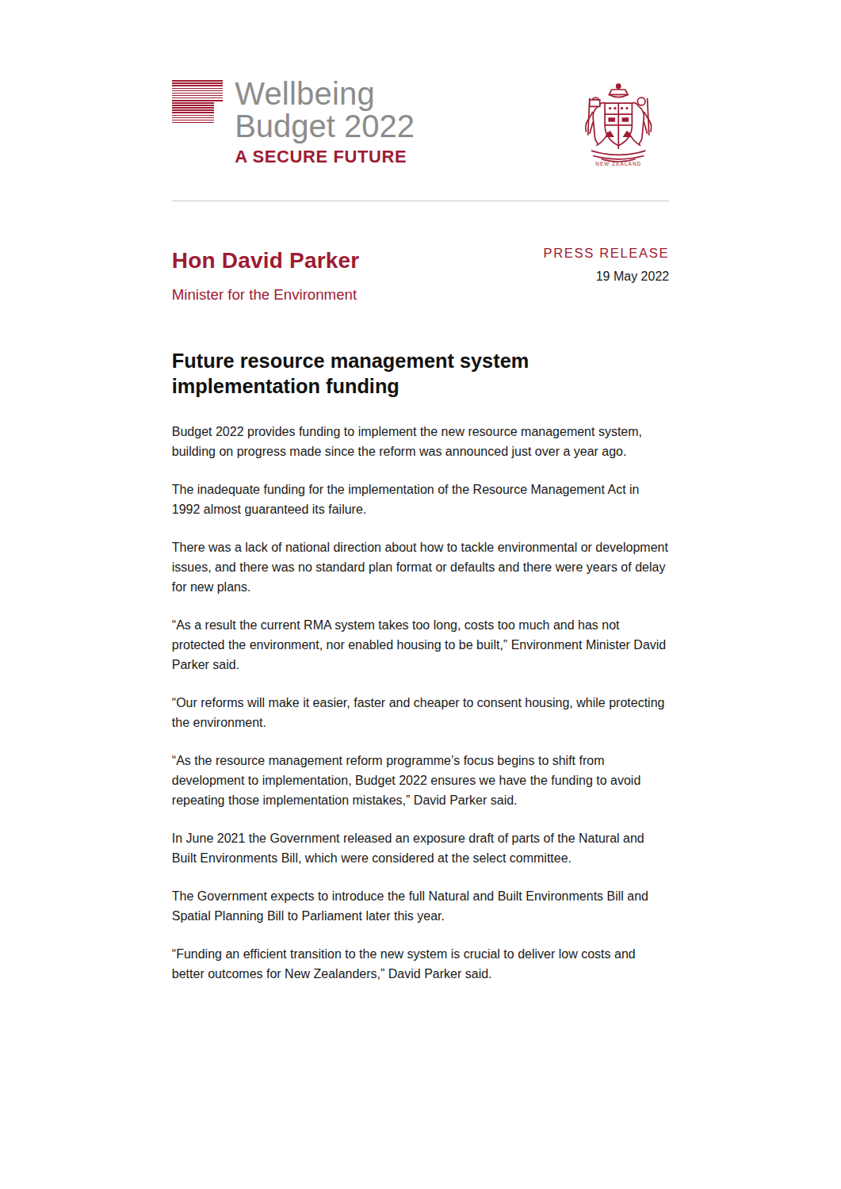Wellbeing Budget 2022 A SECURE FUTURE
NEW ZEALAND
Hon David Parker
Minister for the Environment
PRESS RELEASE
19 May 2022
Future resource management system implementation funding
Budget 2022 provides funding to implement the new resource management system, building on progress made since the reform was announced just over a year ago.
The inadequate funding for the implementation of the Resource Management Act in 1992 almost guaranteed its failure.
There was a lack of national direction about how to tackle environmental or development issues, and there was no standard plan format or defaults and there were years of delay for new plans.
“As a result the current RMA system takes too long, costs too much and has not protected the environment, nor enabled housing to be built,” Environment Minister David Parker said.
“Our reforms will make it easier, faster and cheaper to consent housing, while protecting the environment.
“As the resource management reform programme’s focus begins to shift from development to implementation, Budget 2022 ensures we have the funding to avoid repeating those implementation mistakes,” David Parker said.
In June 2021 the Government released an exposure draft of parts of the Natural and Built Environments Bill, which were considered at the select committee.
The Government expects to introduce the full Natural and Built Environments Bill and Spatial Planning Bill to Parliament later this year.
“Funding an efficient transition to the new system is crucial to deliver low costs and better outcomes for New Zealanders,” David Parker said.